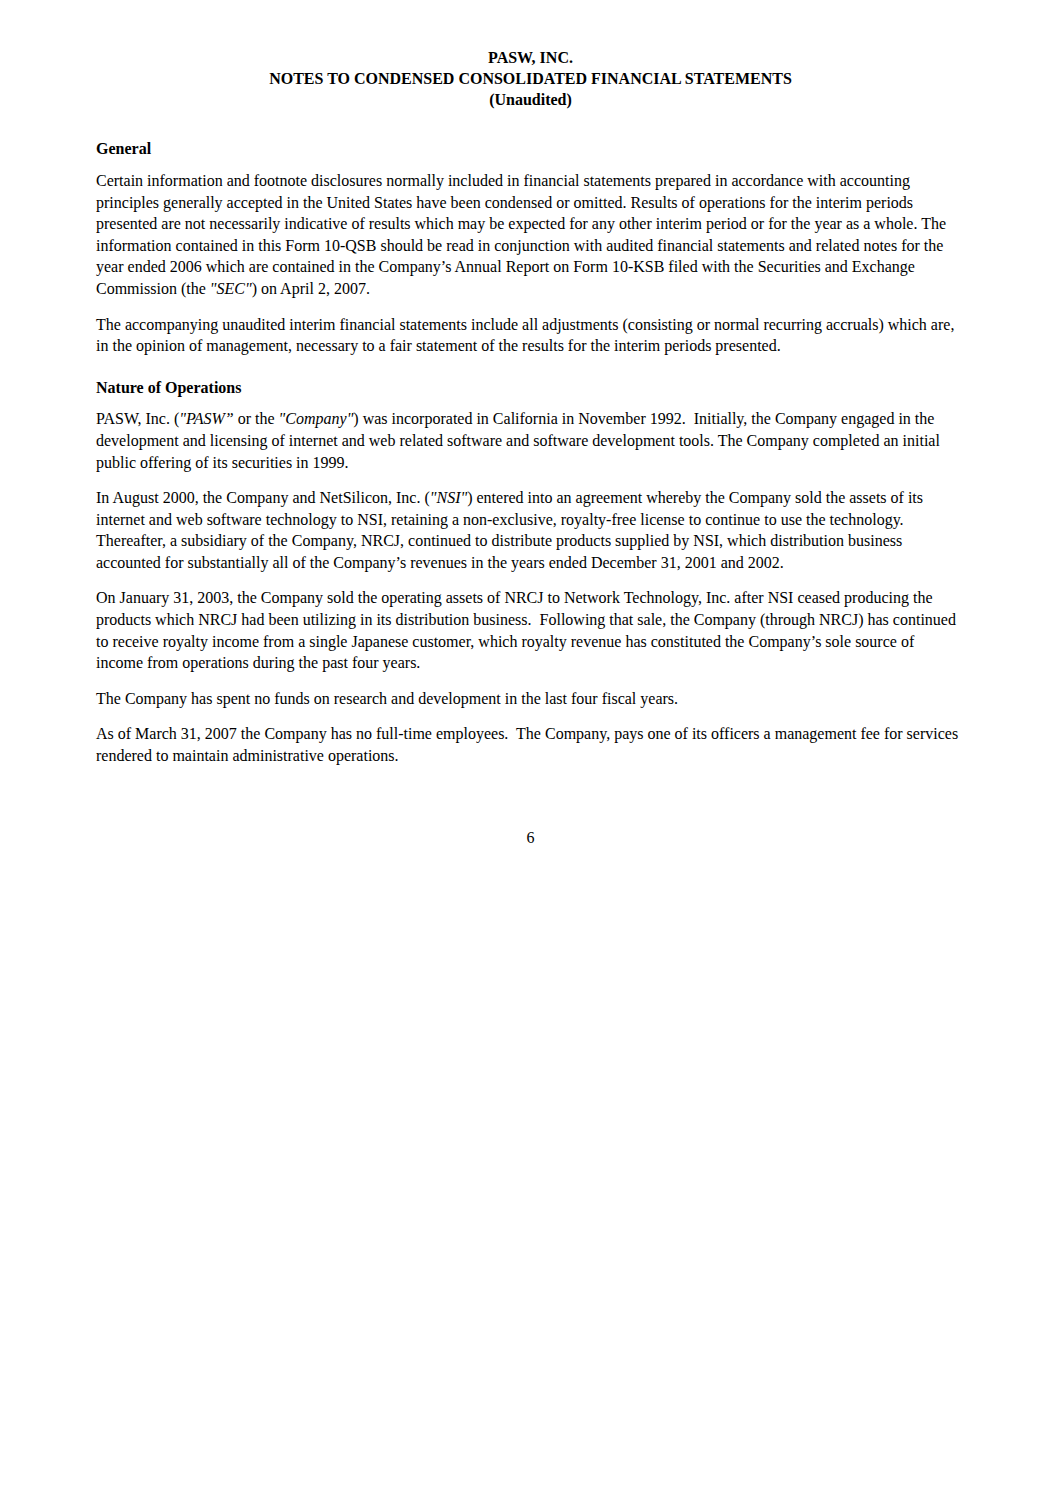PASW, INC.
NOTES TO CONDENSED CONSOLIDATED FINANCIAL STATEMENTS
(Unaudited)
General
Certain information and footnote disclosures normally included in financial statements prepared in accordance with accounting principles generally accepted in the United States have been condensed or omitted. Results of operations for the interim periods presented are not necessarily indicative of results which may be expected for any other interim period or for the year as a whole. The information contained in this Form 10-QSB should be read in conjunction with audited financial statements and related notes for the year ended 2006 which are contained in the Company’s Annual Report on Form 10-KSB filed with the Securities and Exchange Commission (the "SEC") on April 2, 2007.
The accompanying unaudited interim financial statements include all adjustments (consisting or normal recurring accruals) which are, in the opinion of management, necessary to a fair statement of the results for the interim periods presented.
Nature of Operations
PASW, Inc. ("PASW” or the "Company") was incorporated in California in November 1992. Initially, the Company engaged in the development and licensing of internet and web related software and software development tools. The Company completed an initial public offering of its securities in 1999.
In August 2000, the Company and NetSilicon, Inc. ("NSI") entered into an agreement whereby the Company sold the assets of its internet and web software technology to NSI, retaining a non-exclusive, royalty-free license to continue to use the technology. Thereafter, a subsidiary of the Company, NRCJ, continued to distribute products supplied by NSI, which distribution business accounted for substantially all of the Company’s revenues in the years ended December 31, 2001 and 2002.
On January 31, 2003, the Company sold the operating assets of NRCJ to Network Technology, Inc. after NSI ceased producing the products which NRCJ had been utilizing in its distribution business. Following that sale, the Company (through NRCJ) has continued to receive royalty income from a single Japanese customer, which royalty revenue has constituted the Company’s sole source of income from operations during the past four years.
The Company has spent no funds on research and development in the last four fiscal years.
As of March 31, 2007 the Company has no full-time employees. The Company, pays one of its officers a management fee for services rendered to maintain administrative operations.
6